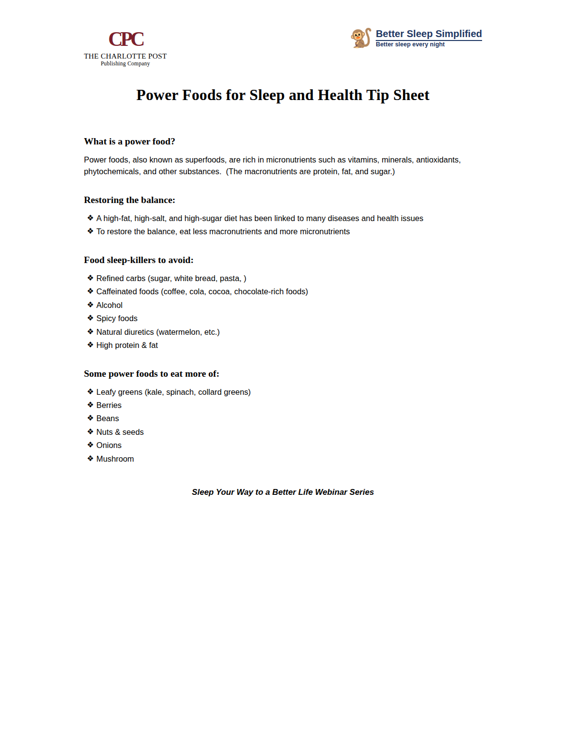CPC
THE CHARLOTTE POST
Publishing Company
🐒
Better Sleep Simplified
Better sleep every night
Power Foods for Sleep and Health Tip Sheet
What is a power food?
Power foods, also known as superfoods, are rich in micronutrients such as vitamins, minerals, antioxidants, phytochemicals, and other substances. (The macronutrients are protein, fat, and sugar.)
Restoring the balance:
A high-fat, high-salt, and high-sugar diet has been linked to many diseases and health issues
To restore the balance, eat less macronutrients and more micronutrients
Food sleep-killers to avoid:
Refined carbs (sugar, white bread, pasta, )
Caffeinated foods (coffee, cola, cocoa, chocolate-rich foods)
Alcohol
Spicy foods
Natural diuretics (watermelon, etc.)
High protein & fat
Some power foods to eat more of:
Leafy greens (kale, spinach, collard greens)
Berries
Beans
Nuts & seeds
Onions
Mushroom
Sleep Your Way to a Better Life Webinar Series